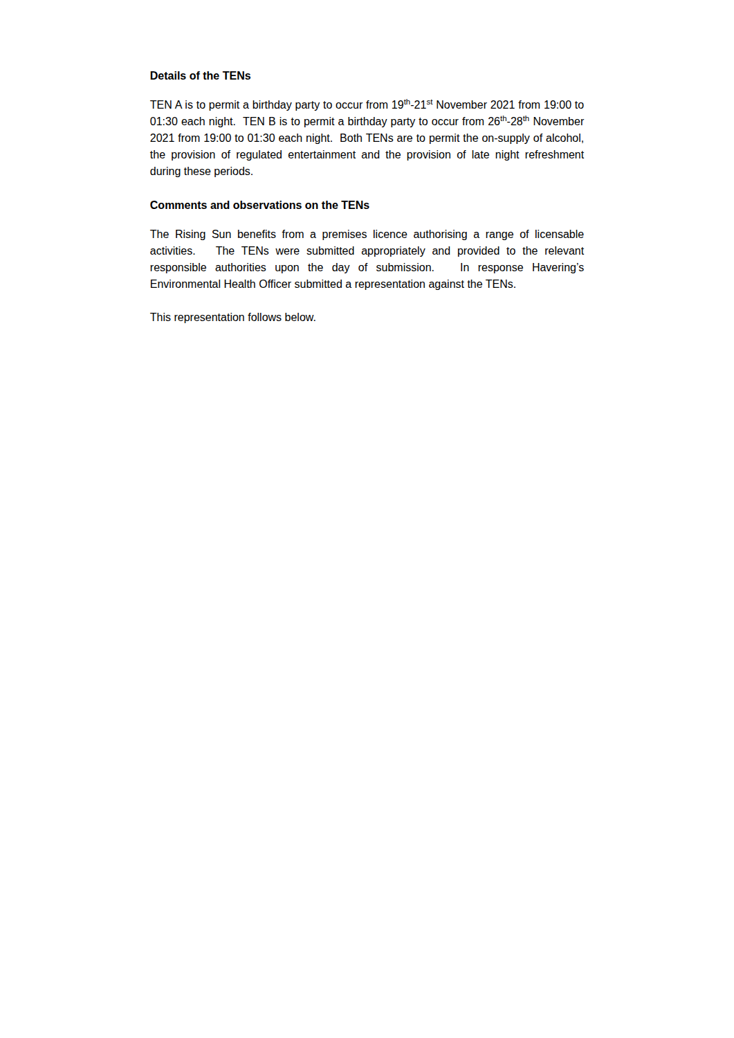Details of the TENs
TEN A is to permit a birthday party to occur from 19th-21st November 2021 from 19:00 to 01:30 each night. TEN B is to permit a birthday party to occur from 26th-28th November 2021 from 19:00 to 01:30 each night. Both TENs are to permit the on-supply of alcohol, the provision of regulated entertainment and the provision of late night refreshment during these periods.
Comments and observations on the TENs
The Rising Sun benefits from a premises licence authorising a range of licensable activities. The TENs were submitted appropriately and provided to the relevant responsible authorities upon the day of submission. In response Havering’s Environmental Health Officer submitted a representation against the TENs.
This representation follows below.